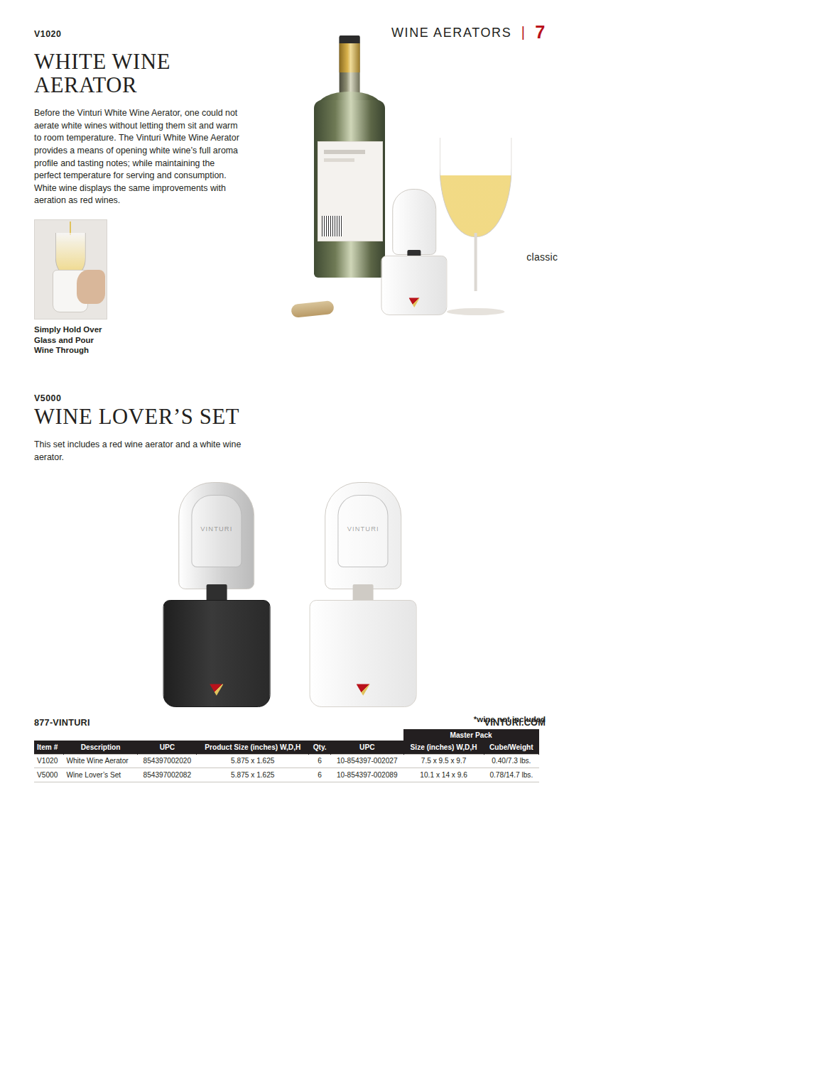WINE AERATORS | 7
V1020
WHITE WINE AERATOR
Before the Vinturi White Wine Aerator, one could not aerate white wines without letting them sit and warm to room temperature. The Vinturi White Wine Aerator provides a means of opening white wine’s full aroma profile and tasting notes; while maintaining the perfect temperature for serving and consumption. White wine displays the same improvements with aeration as red wines.
Simply Hold Over
Glass and Pour
Wine Through
classic
V5000
WINE LOVER’S SET
This set includes a red wine aerator and a white wine aerator.
VINTURI
VINTURI
*wine not included
| | Master Pack | |
| --- | --- | --- |
| Item # | Description | UPC | Product Size (inches) W,D,H | Qty. | UPC | Size (inches) W,D,H | Cube/Weight |
| V1020 | White Wine Aerator | 854397002020 | 5.875 x 1.625 | 6 | 10-854397-002027 | 7.5 x 9.5 x 9.7 | 0.40/7.3 lbs. |
| V5000 | Wine Lover’s Set | 854397002082 | 5.875 x 1.625 | 6 | 10-854397-002089 | 10.1 x 14 x 9.6 | 0.78/14.7 lbs. |
877-VINTURI VINTURI.COM